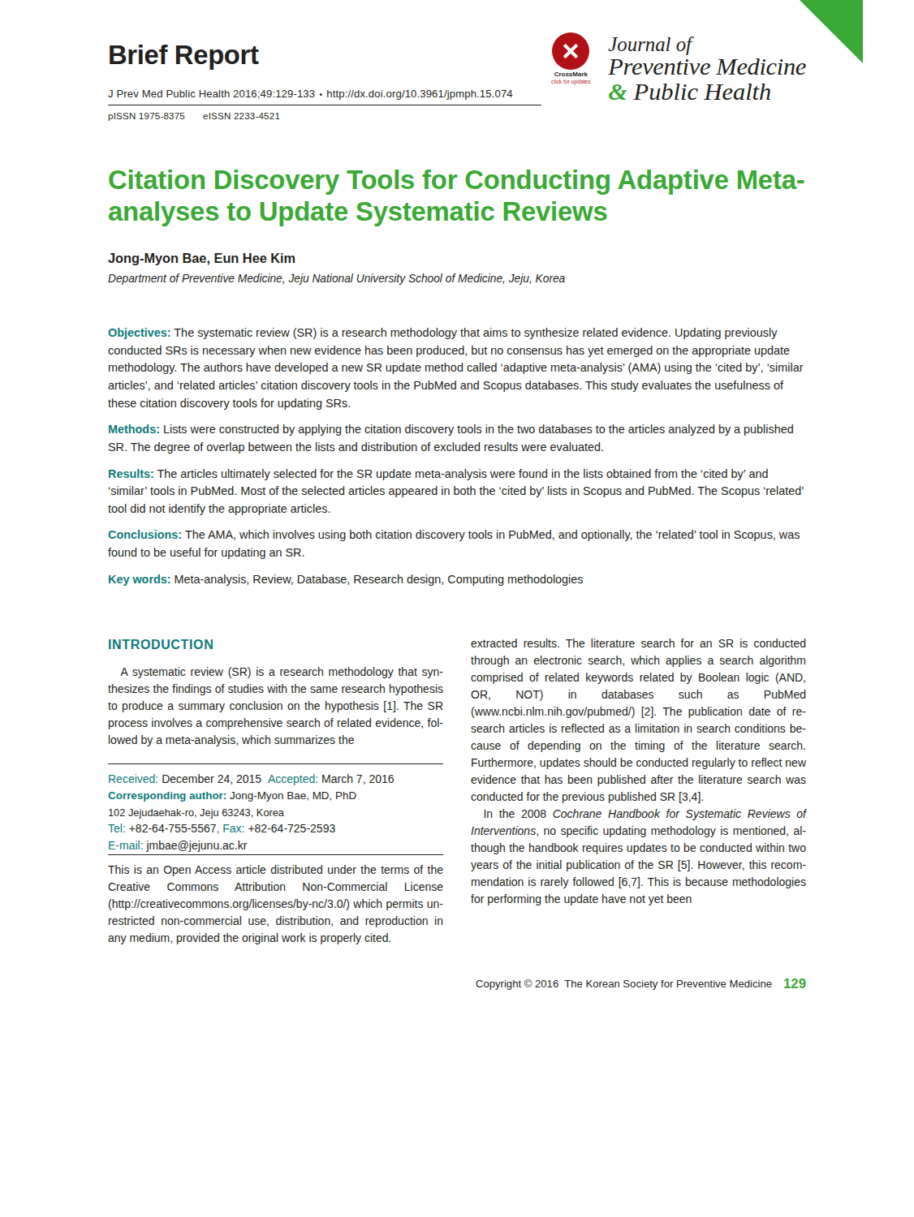Brief Report
J Prev Med Public Health 2016;49:129-133•http://dx.doi.org/10.3961/jpmph.15.074
pISSN 1975-8375 eISSN 2233-4521
CrossMark
click for updates
Journal of Preventive Medicine & Public Health
Citation Discovery Tools for Conducting Adaptive Meta-analyses to Update Systematic Reviews
Jong-Myon Bae, Eun Hee Kim
Department of Preventive Medicine, Jeju National University School of Medicine, Jeju, Korea
Objectives: The systematic review (SR) is a research methodology that aims to synthesize related evidence. Updating previously conducted SRs is necessary when new evidence has been produced, but no consensus has yet emerged on the appropriate update methodology. The authors have developed a new SR update method called ‘adaptive meta-analysis’ (AMA) using the ‘cited by’, ‘similar articles’, and ‘related articles’ citation discovery tools in the PubMed and Scopus databases. This study evaluates the usefulness of these citation discovery tools for updating SRs.
Methods: Lists were constructed by applying the citation discovery tools in the two databases to the articles analyzed by a published SR. The degree of overlap between the lists and distribution of excluded results were evaluated.
Results: The articles ultimately selected for the SR update meta-analysis were found in the lists obtained from the ‘cited by’ and ‘similar’ tools in PubMed. Most of the selected articles appeared in both the ‘cited by’ lists in Scopus and PubMed. The Scopus ‘related’ tool did not identify the appropriate articles.
Conclusions: The AMA, which involves using both citation discovery tools in PubMed, and optionally, the ‘related’ tool in Scopus, was found to be useful for updating an SR.
Key words: Meta-analysis, Review, Database, Research design, Computing methodologies
INTRODUCTION
A systematic review (SR) is a research methodology that synthesizes the findings of studies with the same research hypothesis to produce a summary conclusion on the hypothesis [1]. The SR process involves a comprehensive search of related evidence, followed by a meta-analysis, which summarizes the
Received: December 24, 2015 Accepted: March 7, 2016
Corresponding author: Jong-Myon Bae, MD, PhD
102 Jejudaehak-ro, Jeju 63243, Korea
Tel: +82-64-755-5567, Fax: +82-64-725-2593
E-mail: jmbae@jejunu.ac.kr
This is an Open Access article distributed under the terms of the Creative Commons Attribution Non-Commercial License (http://creativecommons.org/licenses/by-nc/3.0/) which permits unrestricted non-commercial use, distribution, and reproduction in any medium, provided the original work is properly cited.
extracted results. The literature search for an SR is conducted through an electronic search, which applies a search algorithm comprised of related keywords related by Boolean logic (AND, OR, NOT) in databases such as PubMed (www.ncbi.nlm.nih.gov/pubmed/) [2]. The publication date of research articles is reflected as a limitation in search conditions because of depending on the timing of the literature search. Furthermore, updates should be conducted regularly to reflect new evidence that has been published after the literature search was conducted for the previous published SR [3,4].
In the 2008 Cochrane Handbook for Systematic Reviews of Interventions, no specific updating methodology is mentioned, although the handbook requires updates to be conducted within two years of the initial publication of the SR [5]. However, this recommendation is rarely followed [6,7]. This is because methodologies for performing the update have not yet been
Copyright © 2016 The Korean Society for Preventive Medicine129